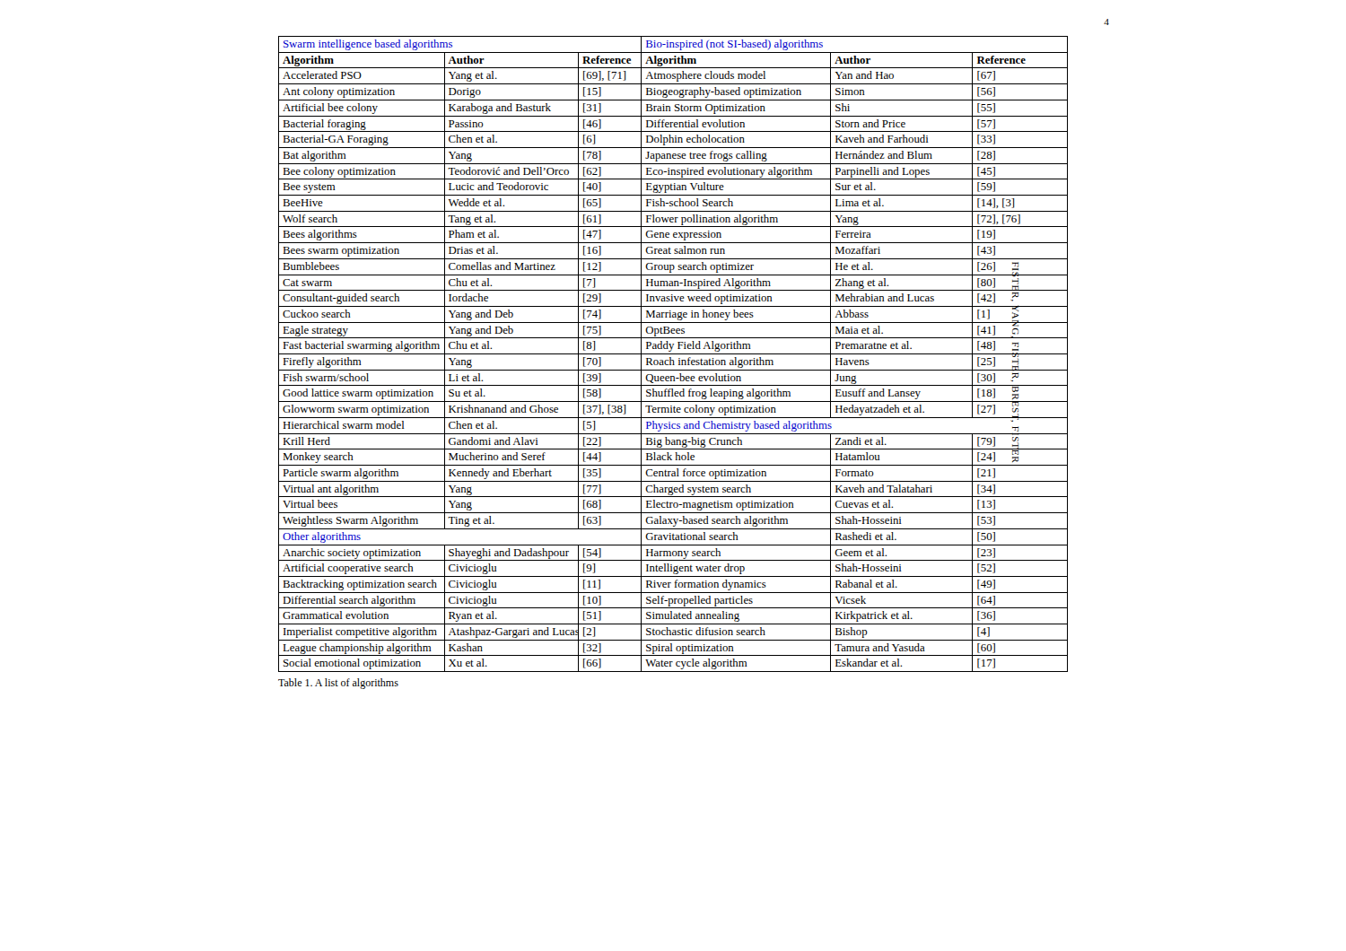4
FISTER, YANG, FISTER, BREST, FISTER
| Swarm intelligence based algorithms | Bio-inspired (not SI-based) algorithms |
| --- | --- |
| Algorithm | Author | Reference | Algorithm | Author | Reference |
| Accelerated PSO | Yang et al. | [69], [71] | Atmosphere clouds model | Yan and Hao | [67] |
| Ant colony optimization | Dorigo | [15] | Biogeography-based optimization | Simon | [56] |
| Artificial bee colony | Karaboga and Basturk | [31] | Brain Storm Optimization | Shi | [55] |
| Bacterial foraging | Passino | [46] | Differential evolution | Storn and Price | [57] |
| Bacterial-GA Foraging | Chen et al. | [6] | Dolphin echolocation | Kaveh and Farhoudi | [33] |
| Bat algorithm | Yang | [78] | Japanese tree frogs calling | Hernández and Blum | [28] |
| Bee colony optimization | Teodorović and Dell’Orco | [62] | Eco-inspired evolutionary algorithm | Parpinelli and Lopes | [45] |
| Bee system | Lucic and Teodorovic | [40] | Egyptian Vulture | Sur et al. | [59] |
| BeeHive | Wedde et al. | [65] | Fish-school Search | Lima et al. | [14], [3] |
| Wolf search | Tang et al. | [61] | Flower pollination algorithm | Yang | [72], [76] |
| Bees algorithms | Pham et al. | [47] | Gene expression | Ferreira | [19] |
| Bees swarm optimization | Drias et al. | [16] | Great salmon run | Mozaffari | [43] |
| Bumblebees | Comellas and Martinez | [12] | Group search optimizer | He et al. | [26] |
| Cat swarm | Chu et al. | [7] | Human-Inspired Algorithm | Zhang et al. | [80] |
| Consultant-guided search | Iordache | [29] | Invasive weed optimization | Mehrabian and Lucas | [42] |
| Cuckoo search | Yang and Deb | [74] | Marriage in honey bees | Abbass | [1] |
| Eagle strategy | Yang and Deb | [75] | OptBees | Maia et al. | [41] |
| Fast bacterial swarming algorithm | Chu et al. | [8] | Paddy Field Algorithm | Premaratne et al. | [48] |
| Firefly algorithm | Yang | [70] | Roach infestation algorithm | Havens | [25] |
| Fish swarm/school | Li et al. | [39] | Queen-bee evolution | Jung | [30] |
| Good lattice swarm optimization | Su et al. | [58] | Shuffled frog leaping algorithm | Eusuff and Lansey | [18] |
| Glowworm swarm optimization | Krishnanand and Ghose | [37], [38] | Termite colony optimization | Hedayatzadeh et al. | [27] |
| Hierarchical swarm model | Chen et al. | [5] | Physics and Chemistry based algorithms |
| Krill Herd | Gandomi and Alavi | [22] | Big bang-big Crunch | Zandi et al. | [79] |
| Monkey search | Mucherino and Seref | [44] | Black hole | Hatamlou | [24] |
| Particle swarm algorithm | Kennedy and Eberhart | [35] | Central force optimization | Formato | [21] |
| Virtual ant algorithm | Yang | [77] | Charged system search | Kaveh and Talatahari | [34] |
| Virtual bees | Yang | [68] | Electro-magnetism optimization | Cuevas et al. | [13] |
| Weightless Swarm Algorithm | Ting et al. | [63] | Galaxy-based search algorithm | Shah-Hosseini | [53] |
| Other algorithms | Gravitational search | Rashedi et al. | [50] |
| Anarchic society optimization | Shayeghi and Dadashpour | [54] | Harmony search | Geem et al. | [23] |
| Artificial cooperative search | Civicioglu | [9] | Intelligent water drop | Shah-Hosseini | [52] |
| Backtracking optimization search | Civicioglu | [11] | River formation dynamics | Rabanal et al. | [49] |
| Differential search algorithm | Civicioglu | [10] | Self-propelled particles | Vicsek | [64] |
| Grammatical evolution | Ryan et al. | [51] | Simulated annealing | Kirkpatrick et al. | [36] |
| Imperialist competitive algorithm | Atashpaz-Gargari and Lucas | [2] | Stochastic difusion search | Bishop | [4] |
| League championship algorithm | Kashan | [32] | Spiral optimization | Tamura and Yasuda | [60] |
| Social emotional optimization | Xu et al. | [66] | Water cycle algorithm | Eskandar et al. | [17] |
Table 1. A list of algorithms